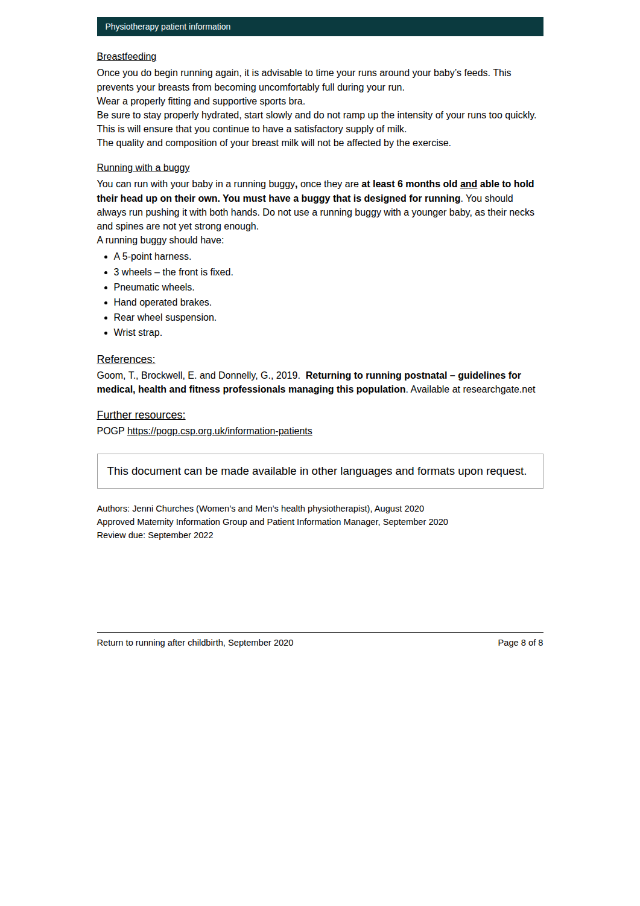Physiotherapy patient information
Breastfeeding
Once you do begin running again, it is advisable to time your runs around your baby’s feeds. This prevents your breasts from becoming uncomfortably full during your run.
Wear a properly fitting and supportive sports bra.
Be sure to stay properly hydrated, start slowly and do not ramp up the intensity of your runs too quickly. This is will ensure that you continue to have a satisfactory supply of milk.
The quality and composition of your breast milk will not be affected by the exercise.
Running with a buggy
You can run with your baby in a running buggy, once they are at least 6 months old and able to hold their head up on their own. You must have a buggy that is designed for running. You should always run pushing it with both hands. Do not use a running buggy with a younger baby, as their necks and spines are not yet strong enough.
A running buggy should have:
A 5-point harness.
3 wheels – the front is fixed.
Pneumatic wheels.
Hand operated brakes.
Rear wheel suspension.
Wrist strap.
References:
Goom, T., Brockwell, E. and Donnelly, G., 2019. Returning to running postnatal – guidelines for medical, health and fitness professionals managing this population. Available at researchgate.net
Further resources:
POGP https://pogp.csp.org.uk/information-patients
This document can be made available in other languages and formats upon request.
Authors: Jenni Churches (Women’s and Men’s health physiotherapist), August 2020
Approved Maternity Information Group and Patient Information Manager, September 2020
Review due: September 2022
Return to running after childbirth, September 2020 Page 8 of 8